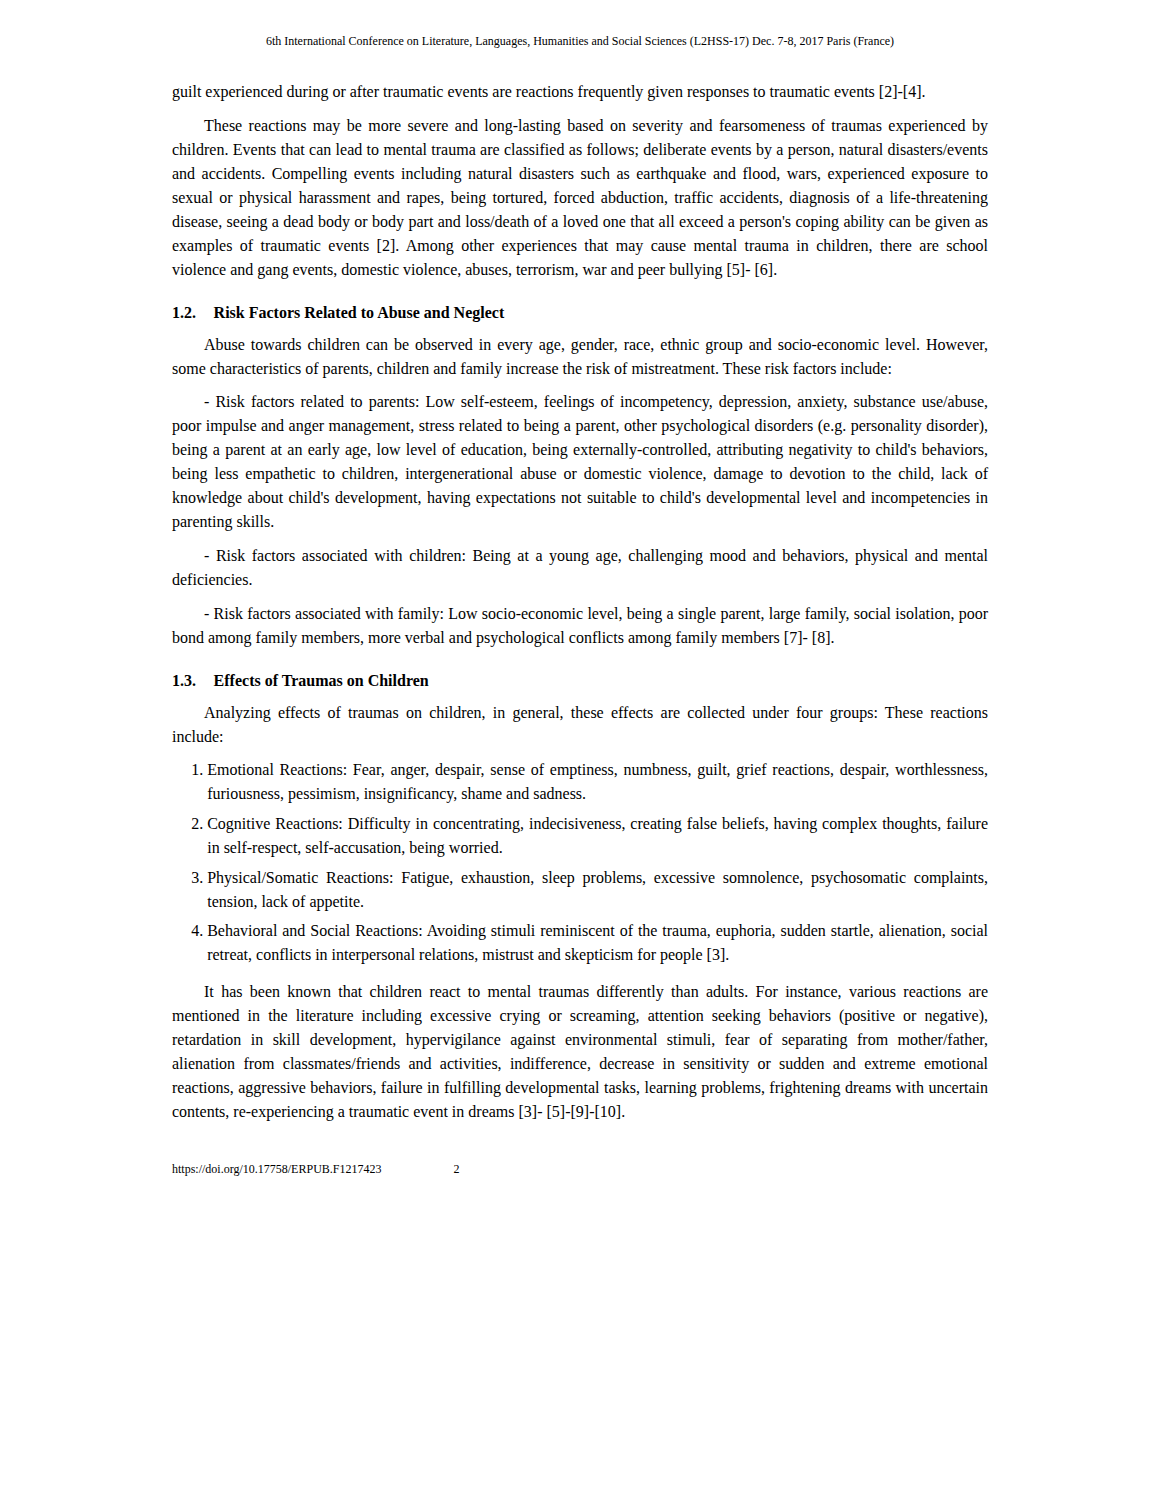6th International Conference on Literature, Languages, Humanities and Social Sciences (L2HSS-17) Dec. 7-8, 2017 Paris (France)
guilt experienced during or after traumatic events are reactions frequently given responses to traumatic events [2]-[4].
These reactions may be more severe and long-lasting based on severity and fearsomeness of traumas experienced by children. Events that can lead to mental trauma are classified as follows; deliberate events by a person, natural disasters/events and accidents. Compelling events including natural disasters such as earthquake and flood, wars, experienced exposure to sexual or physical harassment and rapes, being tortured, forced abduction, traffic accidents, diagnosis of a life-threatening disease, seeing a dead body or body part and loss/death of a loved one that all exceed a person's coping ability can be given as examples of traumatic events [2]. Among other experiences that may cause mental trauma in children, there are school violence and gang events, domestic violence, abuses, terrorism, war and peer bullying [5]- [6].
1.2. Risk Factors Related to Abuse and Neglect
Abuse towards children can be observed in every age, gender, race, ethnic group and socio-economic level. However, some characteristics of parents, children and family increase the risk of mistreatment. These risk factors include:
- Risk factors related to parents: Low self-esteem, feelings of incompetency, depression, anxiety, substance use/abuse, poor impulse and anger management, stress related to being a parent, other psychological disorders (e.g. personality disorder), being a parent at an early age, low level of education, being externally-controlled, attributing negativity to child's behaviors, being less empathetic to children, intergenerational abuse or domestic violence, damage to devotion to the child, lack of knowledge about child's development, having expectations not suitable to child's developmental level and incompetencies in parenting skills.
- Risk factors associated with children: Being at a young age, challenging mood and behaviors, physical and mental deficiencies.
- Risk factors associated with family: Low socio-economic level, being a single parent, large family, social isolation, poor bond among family members, more verbal and psychological conflicts among family members [7]- [8].
1.3. Effects of Traumas on Children
Analyzing effects of traumas on children, in general, these effects are collected under four groups: These reactions include:
Emotional Reactions: Fear, anger, despair, sense of emptiness, numbness, guilt, grief reactions, despair, worthlessness, furiousness, pessimism, insignificancy, shame and sadness.
Cognitive Reactions: Difficulty in concentrating, indecisiveness, creating false beliefs, having complex thoughts, failure in self-respect, self-accusation, being worried.
Physical/Somatic Reactions: Fatigue, exhaustion, sleep problems, excessive somnolence, psychosomatic complaints, tension, lack of appetite.
Behavioral and Social Reactions: Avoiding stimuli reminiscent of the trauma, euphoria, sudden startle, alienation, social retreat, conflicts in interpersonal relations, mistrust and skepticism for people [3].
It has been known that children react to mental traumas differently than adults. For instance, various reactions are mentioned in the literature including excessive crying or screaming, attention seeking behaviors (positive or negative), retardation in skill development, hypervigilance against environmental stimuli, fear of separating from mother/father, alienation from classmates/friends and activities, indifference, decrease in sensitivity or sudden and extreme emotional reactions, aggressive behaviors, failure in fulfilling developmental tasks, learning problems, frightening dreams with uncertain contents, re-experiencing a traumatic event in dreams [3]- [5]-[9]-[10].
https://doi.org/10.17758/ERPUB.F1217423 2